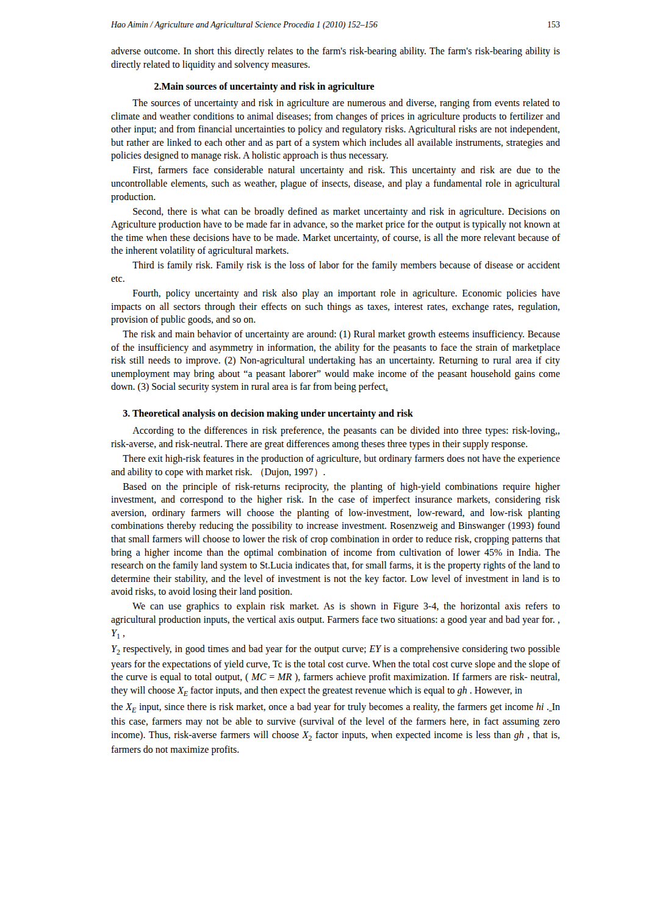Hao Aimin / Agriculture and Agricultural Science Procedia 1 (2010) 152–156 153
adverse outcome. In short this directly relates to the farm's risk-bearing ability. The farm's risk-bearing ability is directly related to liquidity and solvency measures.
2. Main sources of uncertainty and risk in agriculture
The sources of uncertainty and risk in agriculture are numerous and diverse, ranging from events related to climate and weather conditions to animal diseases; from changes of prices in agriculture products to fertilizer and other input; and from financial uncertainties to policy and regulatory risks. Agricultural risks are not independent, but rather are linked to each other and as part of a system which includes all available instruments, strategies and policies designed to manage risk. A holistic approach is thus necessary.
First, farmers face considerable natural uncertainty and risk. This uncertainty and risk are due to the uncontrollable elements, such as weather, plague of insects, disease, and play a fundamental role in agricultural production.
Second, there is what can be broadly defined as market uncertainty and risk in agriculture. Decisions on Agriculture production have to be made far in advance, so the market price for the output is typically not known at the time when these decisions have to be made. Market uncertainty, of course, is all the more relevant because of the inherent volatility of agricultural markets.
Third is family risk. Family risk is the loss of labor for the family members because of disease or accident etc.
Fourth, policy uncertainty and risk also play an important role in agriculture. Economic policies have impacts on all sectors through their effects on such things as taxes, interest rates, exchange rates, regulation, provision of public goods, and so on.
The risk and main behavior of uncertainty are around: (1) Rural market growth esteems insufficiency. Because of the insufficiency and asymmetry in information, the ability for the peasants to face the strain of marketplace risk still needs to improve. (2) Non-agricultural undertaking has an uncertainty. Returning to rural area if city unemployment may bring about “a peasant laborer” would make income of the peasant household gains come down. (3) Social security system in rural area is far from being perfect.
3. Theoretical analysis on decision making under uncertainty and risk
According to the differences in risk preference, the peasants can be divided into three types: risk-loving,, risk-averse, and risk-neutral. There are great differences among theses three types in their supply response.
There exit high-risk features in the production of agriculture, but ordinary farmers does not have the experience and ability to cope with market risk. （Dujon, 1997）.
Based on the principle of risk-returns reciprocity, the planting of high-yield combinations require higher investment, and correspond to the higher risk. In the case of imperfect insurance markets, considering risk aversion, ordinary farmers will choose the planting of low-investment, low-reward, and low-risk planting combinations thereby reducing the possibility to increase investment. Rosenzweig and Binswanger (1993) found that small farmers will choose to lower the risk of crop combination in order to reduce risk, cropping patterns that bring a higher income than the optimal combination of income from cultivation of lower 45% in India. The research on the family land system to St.Lucia indicates that, for small farms, it is the property rights of the land to determine their stability, and the level of investment is not the key factor. Low level of investment in land is to avoid risks, to avoid losing their land position.
We can use graphics to explain risk market. As is shown in Figure 3-4, the horizontal axis refers to agricultural production inputs, the vertical axis output. Farmers face two situations: a good year and bad year for. , Y1 ,
Y2 respectively, in good times and bad year for the output curve; EY is a comprehensive considering two possible years for the expectations of yield curve, Tc is the total cost curve. When the total cost curve slope and the slope of the curve is equal to total output, ( MC = MR ), farmers achieve profit maximization. If farmers are risk- neutral, they will choose XE factor inputs, and then expect the greatest revenue which is equal to gh . However, in
the XE input, since there is risk market, once a bad year for truly becomes a reality, the farmers get income hi . In this case, farmers may not be able to survive (survival of the level of the farmers here, in fact assuming zero income). Thus, risk-averse farmers will choose X2 factor inputs, when expected income is less than gh , that is, farmers do not maximize profits.